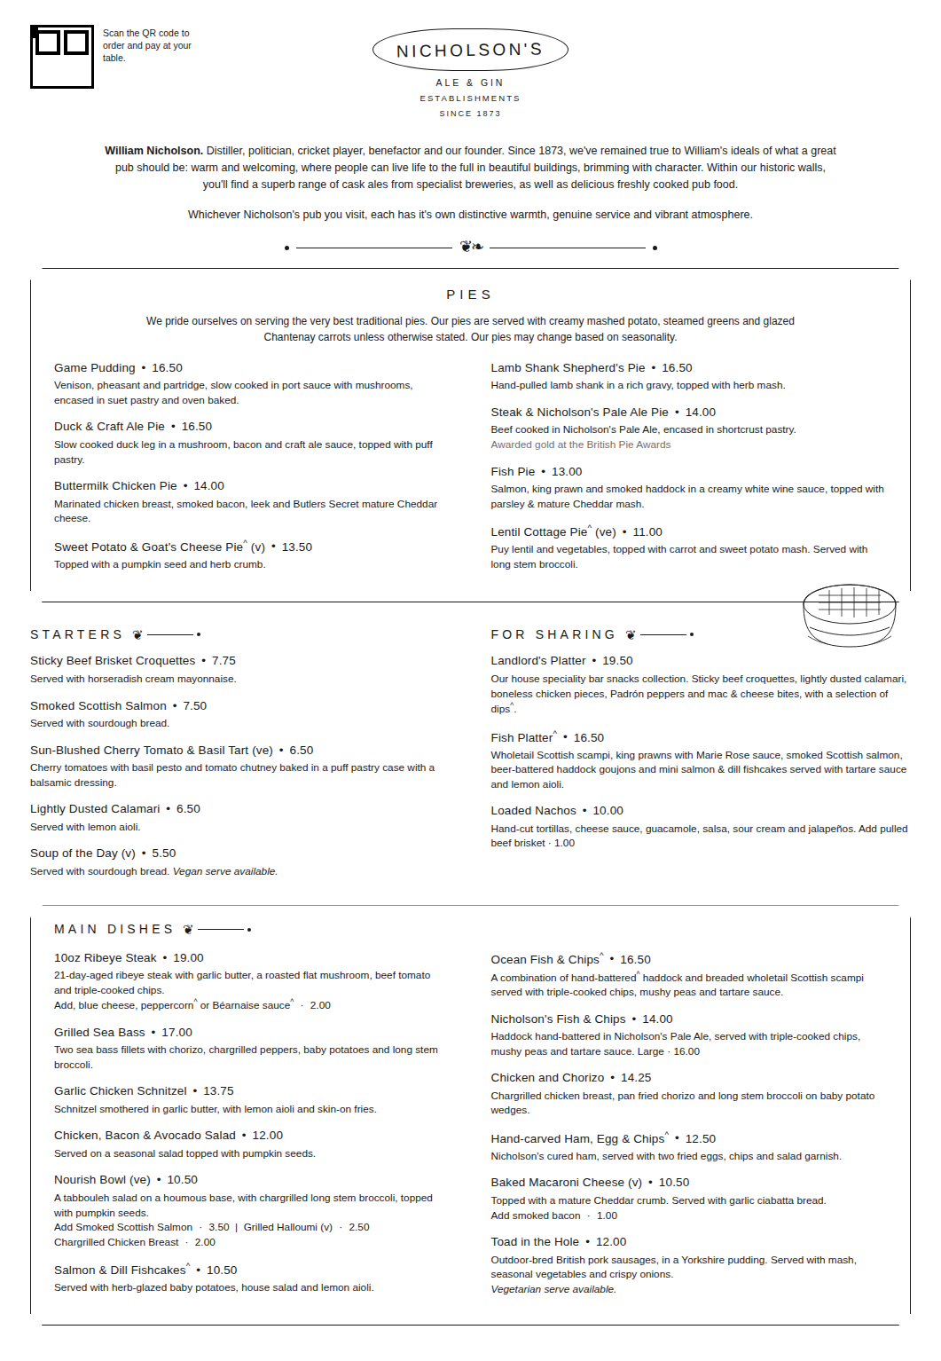Scan the QR code to order and pay at your table.
NICHOLSON'S
ALE & GIN
ESTABLISHMENTS
SINCE 1873
William Nicholson. Distiller, politician, cricket player, benefactor and our founder. Since 1873, we've remained true to William's ideals of what a great pub should be: warm and welcoming, where people can live life to the full in beautiful buildings, brimming with character. Within our historic walls, you'll find a superb range of cask ales from specialist breweries, as well as delicious freshly cooked pub food.
Whichever Nicholson's pub you visit, each has it's own distinctive warmth, genuine service and vibrant atmosphere.
❦❧
PIES
We pride ourselves on serving the very best traditional pies. Our pies are served with creamy mashed potato, steamed greens and glazed Chantenay carrots unless otherwise stated. Our pies may change based on seasonality.
Game Pudding • 16.50
Venison, pheasant and partridge, slow cooked in port sauce with mushrooms, encased in suet pastry and oven baked.
Duck & Craft Ale Pie • 16.50
Slow cooked duck leg in a mushroom, bacon and craft ale sauce, topped with puff pastry.
Buttermilk Chicken Pie • 14.00
Marinated chicken breast, smoked bacon, leek and Butlers Secret mature Cheddar cheese.
Sweet Potato & Goat's Cheese Pie^ (v) • 13.50
Topped with a pumpkin seed and herb crumb.
Lamb Shank Shepherd's Pie • 16.50
Hand-pulled lamb shank in a rich gravy, topped with herb mash.
Steak & Nicholson's Pale Ale Pie • 14.00
Beef cooked in Nicholson's Pale Ale, encased in shortcrust pastry.
Awarded gold at the British Pie Awards
Fish Pie • 13.00
Salmon, king prawn and smoked haddock in a creamy white wine sauce, topped with parsley & mature Cheddar mash.
Lentil Cottage Pie^ (ve) • 11.00
Puy lentil and vegetables, topped with carrot and sweet potato mash. Served with long stem broccoli.
STARTERS ❦
Sticky Beef Brisket Croquettes • 7.75
Served with horseradish cream mayonnaise.
Smoked Scottish Salmon • 7.50
Served with sourdough bread.
Sun-Blushed Cherry Tomato & Basil Tart (ve) • 6.50
Cherry tomatoes with basil pesto and tomato chutney baked in a puff pastry case with a balsamic dressing.
Lightly Dusted Calamari • 6.50
Served with lemon aioli.
Soup of the Day (v) • 5.50
Served with sourdough bread. Vegan serve available.
FOR SHARING ❦
Landlord's Platter • 19.50
Our house speciality bar snacks collection. Sticky beef croquettes, lightly dusted calamari, boneless chicken pieces, Padrón peppers and mac & cheese bites, with a selection of dips^.
Fish Platter^ • 16.50
Wholetail Scottish scampi, king prawns with Marie Rose sauce, smoked Scottish salmon, beer-battered haddock goujons and mini salmon & dill fishcakes served with tartare sauce and lemon aioli.
Loaded Nachos • 10.00
Hand-cut tortillas, cheese sauce, guacamole, salsa, sour cream and jalapeños. Add pulled beef brisket · 1.00
MAIN DISHES ❦
10oz Ribeye Steak • 19.00
21-day-aged ribeye steak with garlic butter, a roasted flat mushroom, beef tomato and triple-cooked chips.
Add, blue cheese, peppercorn^ or Béarnaise sauce^ · 2.00
Grilled Sea Bass • 17.00
Two sea bass fillets with chorizo, chargrilled peppers, baby potatoes and long stem broccoli.
Garlic Chicken Schnitzel • 13.75
Schnitzel smothered in garlic butter, with lemon aioli and skin-on fries.
Chicken, Bacon & Avocado Salad • 12.00
Served on a seasonal salad topped with pumpkin seeds.
Nourish Bowl (ve) • 10.50
A tabbouleh salad on a houmous base, with chargrilled long stem broccoli, topped with pumpkin seeds.
Add Smoked Scottish Salmon · 3.50 | Grilled Halloumi (v) · 2.50
Chargrilled Chicken Breast · 2.00
Salmon & Dill Fishcakes^ • 10.50
Served with herb-glazed baby potatoes, house salad and lemon aioli.
Ocean Fish & Chips^ • 16.50
A combination of hand-battered^ haddock and breaded wholetail Scottish scampi served with triple-cooked chips, mushy peas and tartare sauce.
Nicholson's Fish & Chips • 14.00
Haddock hand-battered in Nicholson's Pale Ale, served with triple-cooked chips, mushy peas and tartare sauce. Large · 16.00
Chicken and Chorizo • 14.25
Chargrilled chicken breast, pan fried chorizo and long stem broccoli on baby potato wedges.
Hand-carved Ham, Egg & Chips^ • 12.50
Nicholson's cured ham, served with two fried eggs, chips and salad garnish.
Baked Macaroni Cheese (v) • 10.50
Topped with a mature Cheddar crumb. Served with garlic ciabatta bread.
Add smoked bacon · 1.00
Toad in the Hole • 12.00
Outdoor-bred British pork sausages, in a Yorkshire pudding. Served with mash, seasonal vegetables and crispy onions.
Vegetarian serve available.